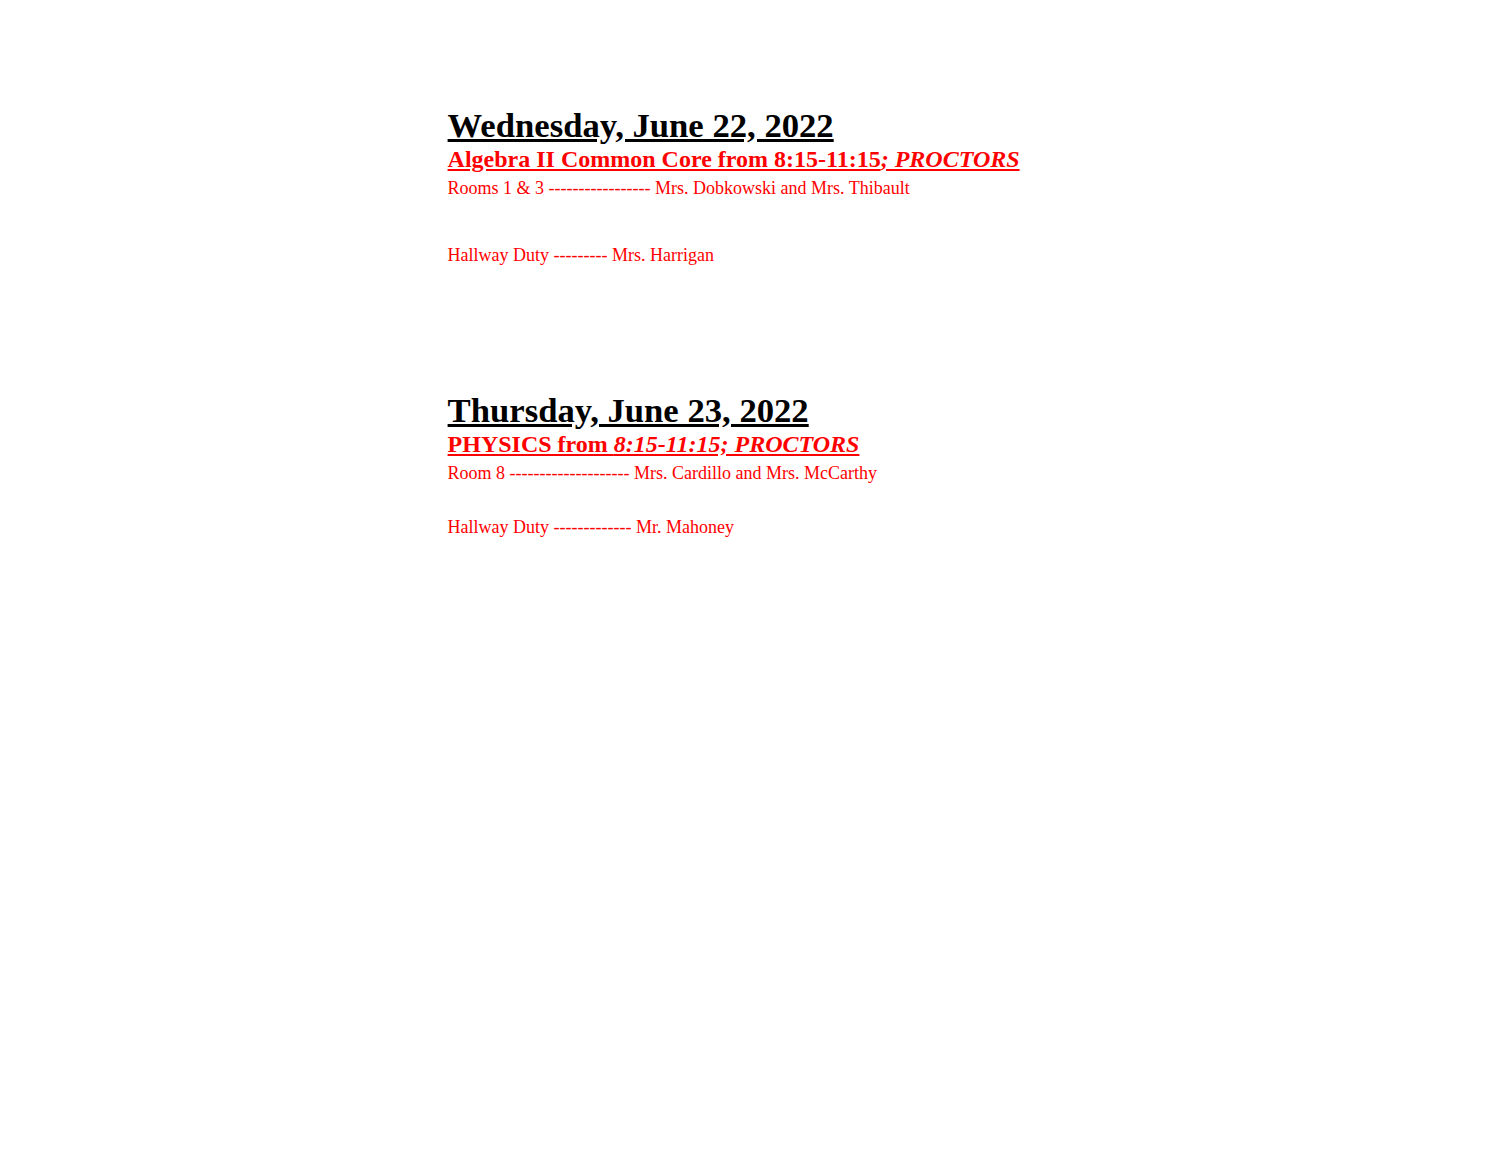Wednesday, June 22, 2022
Algebra II Common Core from 8:15-11:15; PROCTORS
Rooms 1 & 3 ----------------- Mrs. Dobkowski and Mrs. Thibault
Hallway Duty --------- Mrs. Harrigan
Thursday, June 23, 2022
PHYSICS from 8:15-11:15; PROCTORS
Room 8 -------------------- Mrs. Cardillo and Mrs. McCarthy
Hallway Duty ------------- Mr. Mahoney